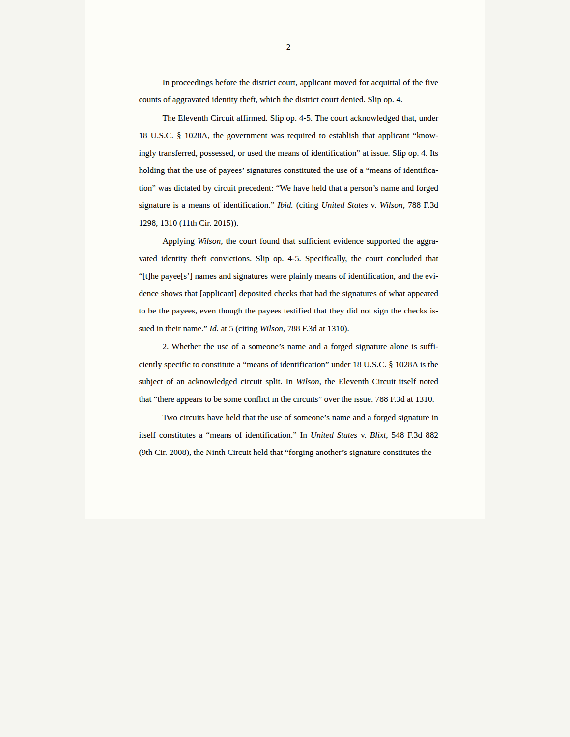2
In proceedings before the district court, applicant moved for acquittal of the five counts of aggravated identity theft, which the district court denied. Slip op. 4.
The Eleventh Circuit affirmed. Slip op. 4-5. The court acknowledged that, under 18 U.S.C. § 1028A, the government was required to establish that applicant “knowingly transferred, possessed, or used the means of identification” at issue. Slip op. 4. Its holding that the use of payees’ signatures constituted the use of a “means of identification” was dictated by circuit precedent: “We have held that a person’s name and forged signature is a means of identification.” Ibid. (citing United States v. Wilson, 788 F.3d 1298, 1310 (11th Cir. 2015)).
Applying Wilson, the court found that sufficient evidence supported the aggravated identity theft convictions. Slip op. 4-5. Specifically, the court concluded that “[t]he payee[s’] names and signatures were plainly means of identification, and the evidence shows that [applicant] deposited checks that had the signatures of what appeared to be the payees, even though the payees testified that they did not sign the checks issued in their name.” Id. at 5 (citing Wilson, 788 F.3d at 1310).
2. Whether the use of a someone’s name and a forged signature alone is sufficiently specific to constitute a “means of identification” under 18 U.S.C. § 1028A is the subject of an acknowledged circuit split. In Wilson, the Eleventh Circuit itself noted that “there appears to be some conflict in the circuits” over the issue. 788 F.3d at 1310.
Two circuits have held that the use of someone’s name and a forged signature in itself constitutes a “means of identification.” In United States v. Blixt, 548 F.3d 882 (9th Cir. 2008), the Ninth Circuit held that “forging another’s signature constitutes the